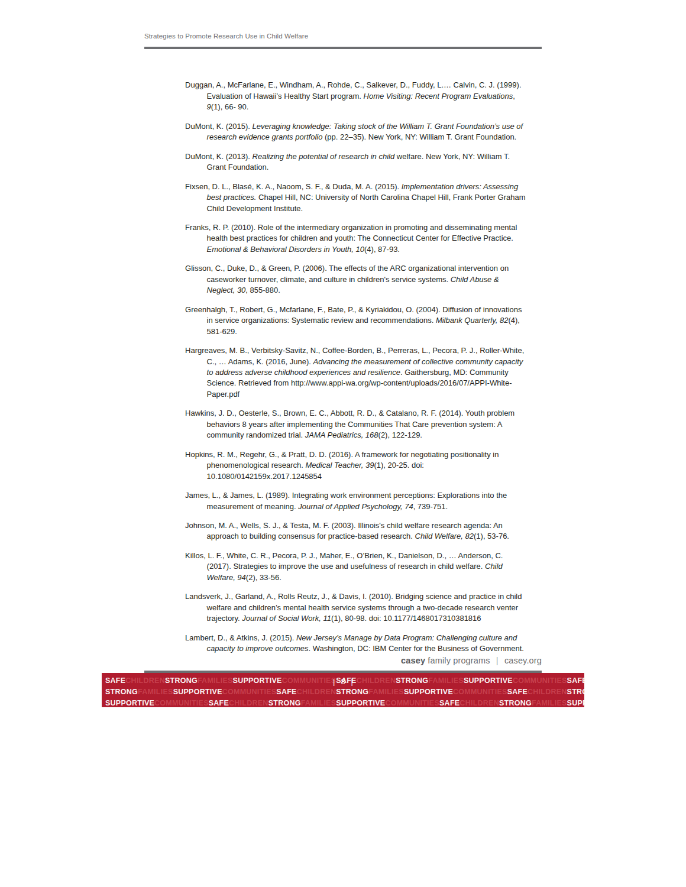Strategies to Promote Research Use in Child Welfare
Duggan, A., McFarlane, E., Windham, A., Rohde, C., Salkever, D., Fuddy, L.… Calvin, C. J. (1999). Evaluation of Hawaii’s Healthy Start program. Home Visiting: Recent Program Evaluations, 9(1), 66- 90.
DuMont, K. (2015). Leveraging knowledge: Taking stock of the William T. Grant Foundation’s use of research evidence grants portfolio (pp. 22–35). New York, NY: William T. Grant Foundation.
DuMont, K. (2013). Realizing the potential of research in child welfare. New York, NY: William T. Grant Foundation.
Fixsen, D. L., Blasé, K. A., Naoom, S. F., & Duda, M. A. (2015). Implementation drivers: Assessing best practices. Chapel Hill, NC: University of North Carolina Chapel Hill, Frank Porter Graham Child Development Institute.
Franks, R. P. (2010). Role of the intermediary organization in promoting and disseminating mental health best practices for children and youth: The Connecticut Center for Effective Practice. Emotional & Behavioral Disorders in Youth, 10(4), 87-93.
Glisson, C., Duke, D., & Green, P. (2006). The effects of the ARC organizational intervention on caseworker turnover, climate, and culture in children's service systems. Child Abuse & Neglect, 30, 855-880.
Greenhalgh, T., Robert, G., Mcfarlane, F., Bate, P., & Kyriakidou, O. (2004). Diffusion of innovations in service organizations: Systematic review and recommendations. Milbank Quarterly, 82(4), 581-629.
Hargreaves, M. B., Verbitsky-Savitz, N., Coffee-Borden, B., Perreras, L., Pecora, P. J., Roller-White, C., … Adams, K. (2016, June). Advancing the measurement of collective community capacity to address adverse childhood experiences and resilience. Gaithersburg, MD: Community Science. Retrieved from http://www.appi-wa.org/wp-content/uploads/2016/07/APPI-White-Paper.pdf
Hawkins, J. D., Oesterle, S., Brown, E. C., Abbott, R. D., & Catalano, R. F. (2014). Youth problem behaviors 8 years after implementing the Communities That Care prevention system: A community randomized trial. JAMA Pediatrics, 168(2), 122-129.
Hopkins, R. M., Regehr, G., & Pratt, D. D. (2016). A framework for negotiating positionality in phenomenological research. Medical Teacher, 39(1), 20-25. doi: 10.1080/0142159x.2017.1245854
James, L., & James, L. (1989). Integrating work environment perceptions: Explorations into the measurement of meaning. Journal of Applied Psychology, 74, 739-751.
Johnson, M. A., Wells, S. J., & Testa, M. F. (2003). Illinois's child welfare research agenda: An approach to building consensus for practice-based research. Child Welfare, 82(1), 53-76.
Killos, L. F., White, C. R., Pecora, P. J., Maher, E., O’Brien, K., Danielson, D., … Anderson, C. (2017). Strategies to improve the use and usefulness of research in child welfare. Child Welfare, 94(2), 33-56.
Landsverk, J., Garland, A., Rolls Reutz, J., & Davis, I. (2010). Bridging science and practice in child welfare and children’s mental health service systems through a two-decade research venter trajectory. Journal of Social Work, 11(1), 80-98. doi: 10.1177/1468017310381816
Lambert, D., & Atkins, J. (2015). New Jersey’s Manage by Data Program: Challenging culture and capacity to improve outcomes. Washington, DC: IBM Center for the Business of Government.
casey family programs | casey.org
|8|
SAFECHILDRENSTRONGFAMILIESSUPPORTIVECOMMUNITIESSAFECHILDRENSTRONGFAMILIESSUPPORTIVECOMMUNITIESSAFECHILDREN
STRONGFAMILIESSUPPORTIVECOMMUNITIESSAFECHILDRENSTRONGFAMILIESSUPPORTIVECOMMUNITIESSAFECHILDRENSTRONGFAMILIES
SUPPORTIVECOMMUNITIESSAFECHILDRENSTRONGFAMILIESSUPPORTIVECOMMUNITIESSAFECHILDRENSTRONGFAMILIESSUPPORTIVE
COMMUNITIESSAFECHILDRENSTRONGFAMILIESSUPPORTIVECOMMUNITIESSAFECHILDRENSTRONGFAMILIESSUPPORTIVECOMMUNITIES